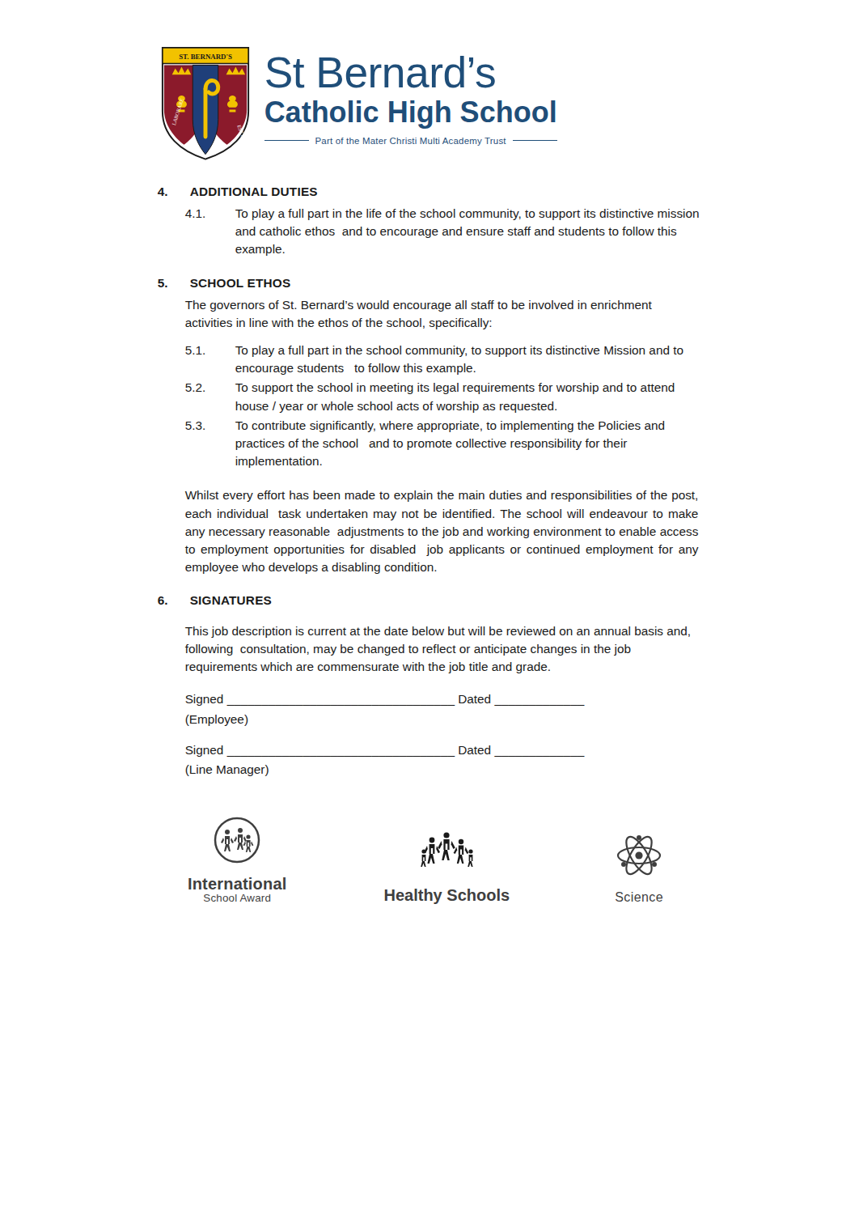ST. BERNARD'S LABORARE EST ORARE
St Bernard’s
Catholic High School
Part of the Mater Christi Multi Academy Trust
4.
ADDITIONAL DUTIES
4.1.
To play a full part in the life of the school community, to support its distinctive mission and catholic ethos and to encourage and ensure staff and students to follow this example.
5.
SCHOOL ETHOS
The governors of St. Bernard’s would encourage all staff to be involved in enrichment activities in line with the ethos of the school, specifically:
5.1.
To play a full part in the school community, to support its distinctive Mission and to encourage students to follow this example.
5.2.
To support the school in meeting its legal requirements for worship and to attend house / year or whole school acts of worship as requested.
5.3.
To contribute significantly, where appropriate, to implementing the Policies and practices of the school and to promote collective responsibility for their implementation.
Whilst every effort has been made to explain the main duties and responsibilities of the post, each individual task undertaken may not be identified. The school will endeavour to make any necessary reasonable adjustments to the job and working environment to enable access to employment opportunities for disabled job applicants or continued employment for any employee who develops a disabling condition.
6.
SIGNATURES
This job description is current at the date below but will be reviewed on an annual basis and, following consultation, may be changed to reflect or anticipate changes in the job requirements which are commensurate with the job title and grade.
Signed _________________________________ Dated _____________
(Employee)
Signed _________________________________ Dated _____________
(Line Manager)
International
School Award
Healthy Schools
Science